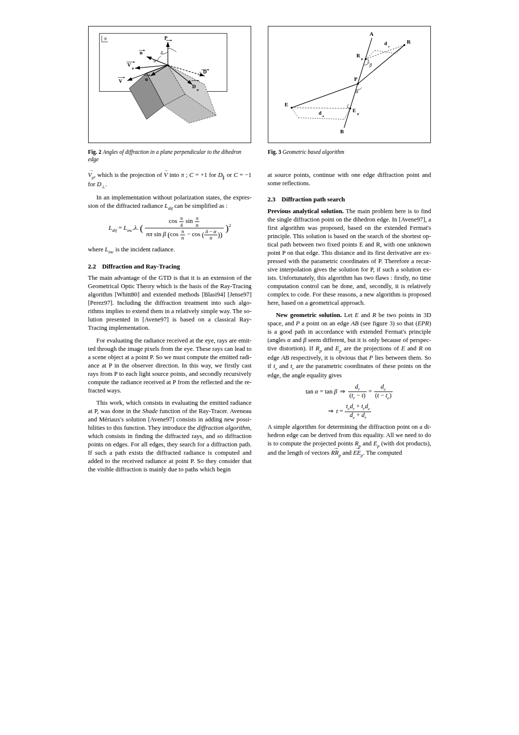π P n V p V u D p D – α δ
Fig. 2 Angles of diffraction in a plane perpendicular to the dihedron edge
A B P E R R p E p d r d e α β
Fig. 3 Geometric based algorithm
Vp, which is the projection of V into π ; C = +1 for D∥ or C = −1 for D⊥.
In an implementation without polarization states, the expression of the diffracted radiance Ldif can be simplified as :
Ldif = Linc.λ. ( cos π 4 sin πn nπ sin β (cos πn − cos (δ − α n)) ) 2
where Linc is the incident radiance.
2.2 Diffraction and Ray-Tracing
The main advantage of the GTD is that it is an extension of the Geometrical Optic Theory which is the basis of the Ray-Tracing algorithm [Whitt80] and extended methods [Blasi94] [Jense97] [Perez97]. Including the diffraction treatment into such algorithms implies to extend them in a relatively simple way. The solution presented in [Avene97] is based on a classical Ray-Tracing implementation.
For evaluating the radiance received at the eye, rays are emitted through the image pixels from the eye. These rays can lead to a scene object at a point P. So we must compute the emitted radiance at P in the observer direction. In this way, we firstly cast rays from P to each light source points, and secondly recursively compute the radiance received at P from the reflected and the refracted ways.
This work, which consists in evaluating the emitted radiance at P, was done in the Shade function of the Ray-Tracer. Aveneau and Mériaux's solution [Avene97] consists in adding new possibilities to this function. They introduce the diffraction algorithm, which consists in finding the diffracted rays, and so diffraction points on edges. For all edges, they search for a diffraction path. If such a path exists the diffracted radiance is computed and added to the received radiance at point P. So they consider that the visible diffraction is mainly due to paths which begin
at source points, continue with one edge diffraction point and some reflections.
2.3 Diffraction path search
Previous analytical solution. The main problem here is to find the single diffraction point on the dihedron edge. In [Avene97], a first algorithm was proposed, based on the extended Fermat's principle. This solution is based on the search of the shortest optical path between two fixed points E and R, with one unknown point P on that edge. This distance and its first derivative are expressed with the parametric coordinates of P. Therefore a recursive interpolation gives the solution for P, if such a solution exists. Unfortunately, this algorithm has two flaws : firstly, no time computation control can be done, and, secondly, it is relatively complex to code. For these reasons, a new algorithm is proposed here, based on a geometrical approach.
New geometric solution. Let E and R be two points in 3D space, and P a point on an edge AB (see figure 3) so that (EPR) is a good path in accordance with extended Fermat's principle (angles α and β seem different, but it is only because of perspective distortion). If Rp and Ep are the projections of E and R on edge AB respectively, it is obvious that P lies between them. So if te and tr are the parametric coordinates of these points on the edge, the angle equality gives
tan α = tan β ⇒ dr(tr − t) = de(t − te)
⇒ t = tedr + trde de + dr
A simple algorithm for determining the diffraction point on a dihedron edge can be derived from this equality. All we need to do is to compute the projected points Rp and Ep (with dot products), and the length of vectors RRp and EEp. The computed